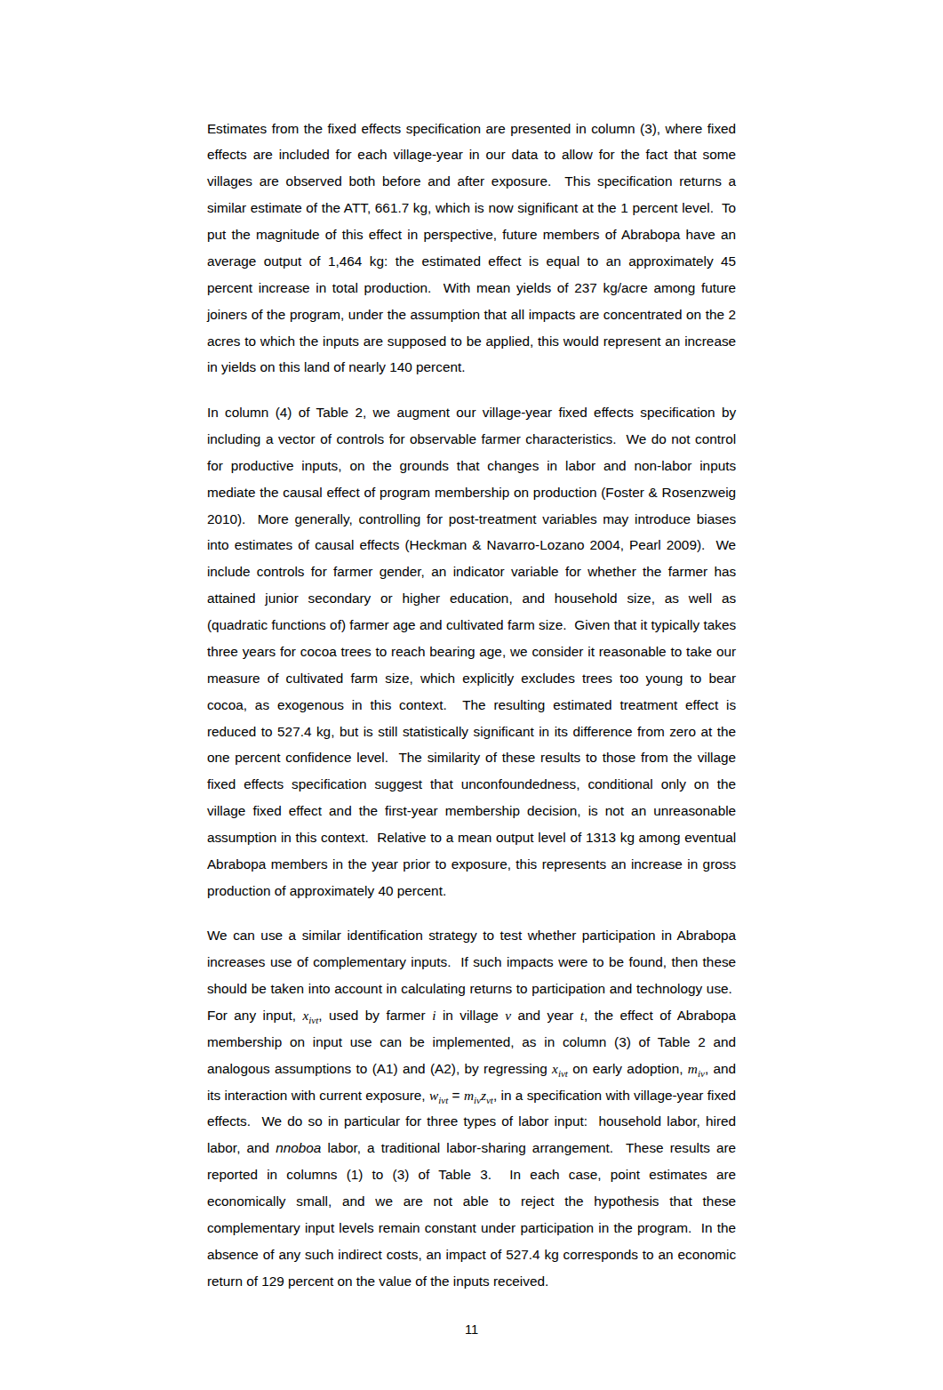Estimates from the fixed effects specification are presented in column (3), where fixed effects are included for each village-year in our data to allow for the fact that some villages are observed both before and after exposure. This specification returns a similar estimate of the ATT, 661.7 kg, which is now significant at the 1 percent level. To put the magnitude of this effect in perspective, future members of Abrabopa have an average output of 1,464 kg: the estimated effect is equal to an approximately 45 percent increase in total production. With mean yields of 237 kg/acre among future joiners of the program, under the assumption that all impacts are concentrated on the 2 acres to which the inputs are supposed to be applied, this would represent an increase in yields on this land of nearly 140 percent.
In column (4) of Table 2, we augment our village-year fixed effects specification by including a vector of controls for observable farmer characteristics. We do not control for productive inputs, on the grounds that changes in labor and non-labor inputs mediate the causal effect of program membership on production (Foster & Rosenzweig 2010). More generally, controlling for post-treatment variables may introduce biases into estimates of causal effects (Heckman & Navarro-Lozano 2004, Pearl 2009). We include controls for farmer gender, an indicator variable for whether the farmer has attained junior secondary or higher education, and household size, as well as (quadratic functions of) farmer age and cultivated farm size. Given that it typically takes three years for cocoa trees to reach bearing age, we consider it reasonable to take our measure of cultivated farm size, which explicitly excludes trees too young to bear cocoa, as exogenous in this context. The resulting estimated treatment effect is reduced to 527.4 kg, but is still statistically significant in its difference from zero at the one percent confidence level. The similarity of these results to those from the village fixed effects specification suggest that unconfoundedness, conditional only on the village fixed effect and the first-year membership decision, is not an unreasonable assumption in this context. Relative to a mean output level of 1313 kg among eventual Abrabopa members in the year prior to exposure, this represents an increase in gross production of approximately 40 percent.
We can use a similar identification strategy to test whether participation in Abrabopa increases use of complementary inputs. If such impacts were to be found, then these should be taken into account in calculating returns to participation and technology use. For any input, xivt, used by farmer i in village v and year t, the effect of Abrabopa membership on input use can be implemented, as in column (3) of Table 2 and analogous assumptions to (A1) and (A2), by regressing xivt on early adoption, miv, and its interaction with current exposure, wivt = mivzvt, in a specification with village-year fixed effects. We do so in particular for three types of labor input: household labor, hired labor, and nnoboa labor, a traditional labor-sharing arrangement. These results are reported in columns (1) to (3) of Table 3. In each case, point estimates are economically small, and we are not able to reject the hypothesis that these complementary input levels remain constant under participation in the program. In the absence of any such indirect costs, an impact of 527.4 kg corresponds to an economic return of 129 percent on the value of the inputs received.
11